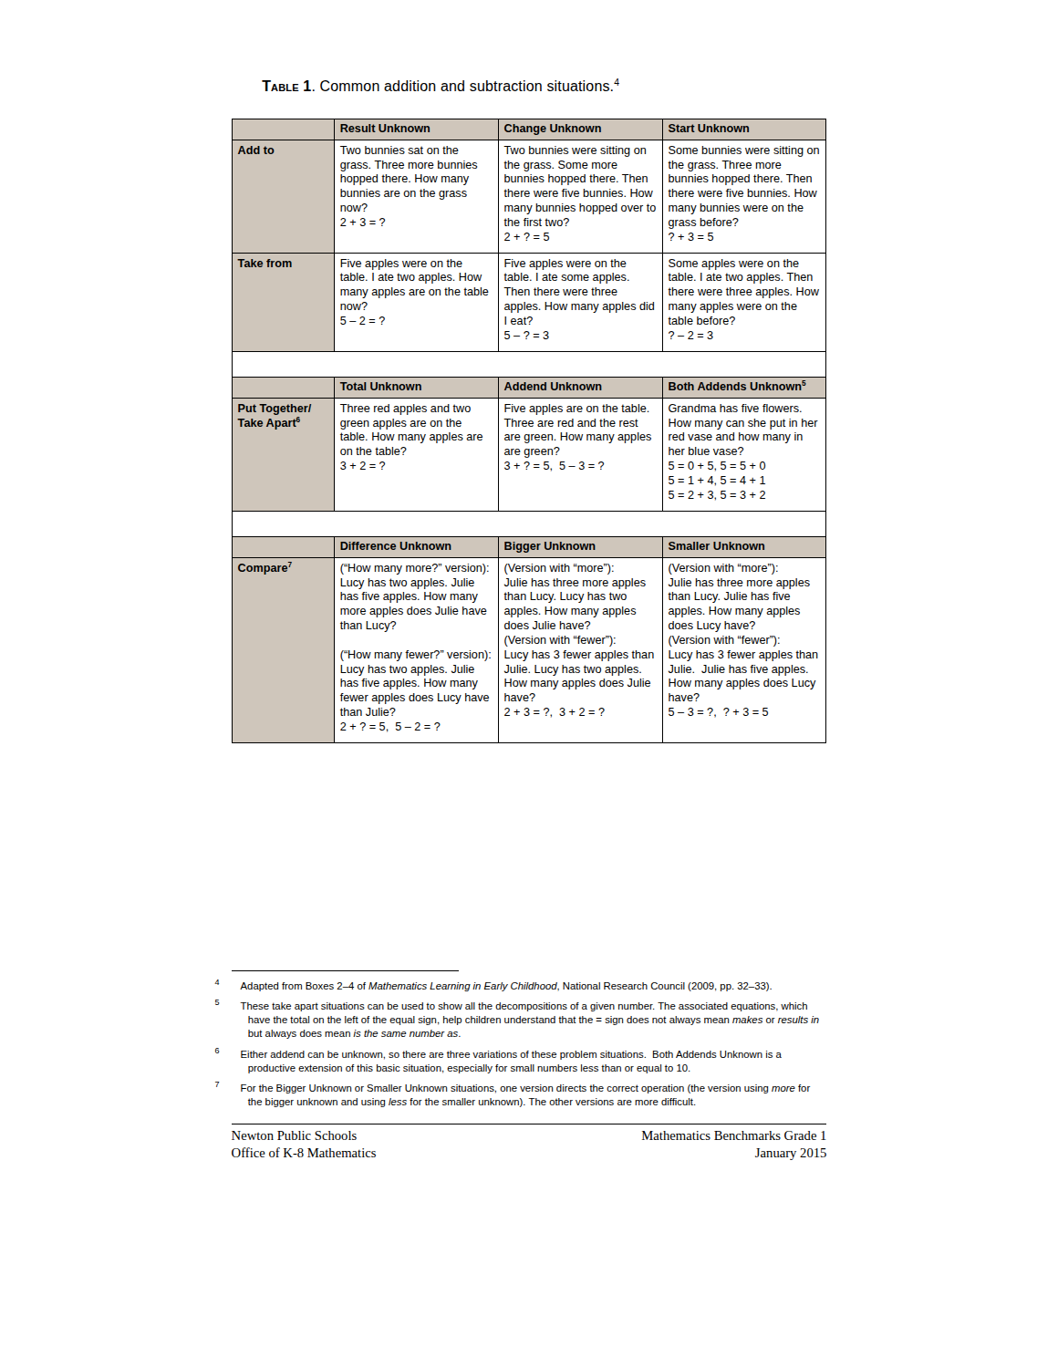Table 1. Common addition and subtraction situations.4
| | Result Unknown | Change Unknown | Start Unknown |
| --- | --- | --- | --- |
| Add to | Two bunnies sat on the grass. Three more bunnies hopped there. How many bunnies are on the grass now? 2 + 3 = ? | Two bunnies were sitting on the grass. Some more bunnies hopped there. Then there were five bunnies. How many bunnies hopped over to the first two? 2 + ? = 5 | Some bunnies were sitting on the grass. Three more bunnies hopped there. Then there were five bunnies. How many bunnies were on the grass before? ? + 3 = 5 |
| Take from | Five apples were on the table. I ate two apples. How many apples are on the table now? 5 – 2 = ? | Five apples were on the table. I ate some apples. Then there were three apples. How many apples did I eat? 5 – ? = 3 | Some apples were on the table. I ate two apples. Then there were three apples. How many apples were on the table before? ? – 2 = 3 |
| | Total Unknown | Addend Unknown | Both Addends Unknown 5 |
| Put Together/ Take Apart 6 | Three red apples and two green apples are on the table. How many apples are on the table? 3 + 2 = ? | Five apples are on the table. Three are red and the rest are green. How many apples are green? 3 + ? = 5, 5 – 3 = ? | Grandma has five flowers. How many can she put in her red vase and how many in her blue vase? 5 = 0 + 5, 5 = 5 + 0 5 = 1 + 4, 5 = 4 + 1 5 = 2 + 3, 5 = 3 + 2 |
| | Difference Unknown | Bigger Unknown | Smaller Unknown |
| Compare 7 | (“How many more?” version): Lucy has two apples. Julie has five apples. How many more apples does Julie have than Lucy? (“How many fewer?” version): Lucy has two apples. Julie has five apples. How many fewer apples does Lucy have than Julie? 2 + ? = 5, 5 – 2 = ? | (Version with “more”): Julie has three more apples than Lucy. Lucy has two apples. How many apples does Julie have? (Version with “fewer”): Lucy has 3 fewer apples than Julie. Lucy has two apples. How many apples does Julie have? 2 + 3 = ?, 3 + 2 = ? | (Version with “more”): Julie has three more apples than Lucy. Julie has five apples. How many apples does Lucy have? (Version with “fewer”): Lucy has 3 fewer apples than Julie. Julie has five apples. How many apples does Lucy have? 5 – 3 = ?, ? + 3 = 5 |
4 Adapted from Boxes 2–4 of Mathematics Learning in Early Childhood, National Research Council (2009, pp. 32–33).
5 These take apart situations can be used to show all the decompositions of a given number. The associated equations, which have the total on the left of the equal sign, help children understand that the = sign does not always mean makes or results in but always does mean is the same number as.
6 Either addend can be unknown, so there are three variations of these problem situations. Both Addends Unknown is a productive extension of this basic situation, especially for small numbers less than or equal to 10.
7 For the Bigger Unknown or Smaller Unknown situations, one version directs the correct operation (the version using more for the bigger unknown and using less for the smaller unknown). The other versions are more difficult.
Newton Public Schools
Office of K-8 Mathematics
Mathematics Benchmarks Grade 1
January 2015